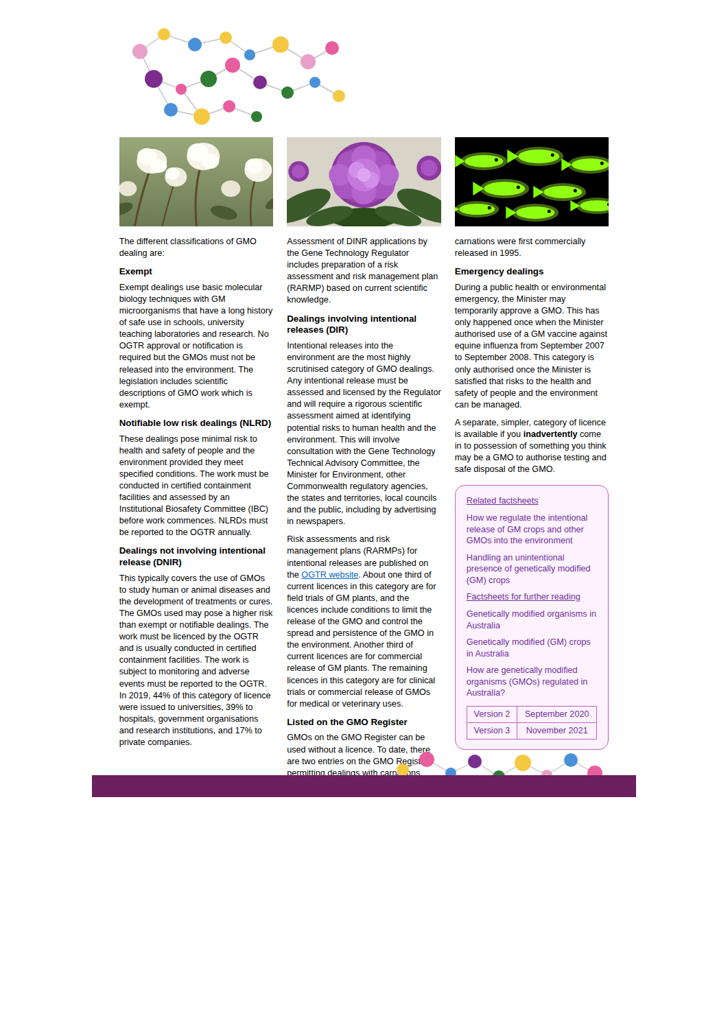The different classifications of GMO dealing are:
Exempt
Exempt dealings use basic molecular biology techniques with GM microorganisms that have a long history of safe use in schools, university teaching laboratories and research. No OGTR approval or notification is required but the GMOs must not be released into the environment. The legislation includes scientific descriptions of GMO work which is exempt.
Notifiable low risk dealings (NLRD)
These dealings pose minimal risk to health and safety of people and the environment provided they meet specified conditions. The work must be conducted in certified containment facilities and assessed by an Institutional Biosafety Committee (IBC) before work commences. NLRDs must be reported to the OGTR annually.
Dealings not involving intentional release (DNIR)
This typically covers the use of GMOs to study human or animal diseases and the development of treatments or cures. The GMOs used may pose a higher risk than exempt or notifiable dealings. The work must be licenced by the OGTR and is usually conducted in certified containment facilities. The work is subject to monitoring and adverse events must be reported to the OGTR. In 2019, 44% of this category of licence were issued to universities, 39% to hospitals, government organisations and research institutions, and 17% to private companies.
Assessment of DINR applications by the Gene Technology Regulator includes preparation of a risk assessment and risk management plan (RARMP) based on current scientific knowledge.
Dealings involving intentional releases (DIR)
Intentional releases into the environment are the most highly scrutinised category of GMO dealings. Any intentional release must be assessed and licensed by the Regulator and will require a rigorous scientific assessment aimed at identifying potential risks to human health and the environment. This will involve consultation with the Gene Technology Technical Advisory Committee, the Minister for Environment, other Commonwealth regulatory agencies, the states and territories, local councils and the public, including by advertising in newspapers.
Risk assessments and risk management plans (RARMPs) for intentional releases are published on the OGTR website. About one third of current licences in this category are for field trials of GM plants, and the licences include conditions to limit the release of the GMO and control the spread and persistence of the GMO in the environment. Another third of current licences are for commercial release of GM plants. The remaining licences in this category are for clinical trials or commercial release of GMOs for medical or veterinary uses.
Listed on the GMO Register
GMOs on the GMO Register can be used without a licence. To date, there are two entries on the GMO Register permitting dealings with carnations modified to have purple flowers – GM
carnations were first commercially released in 1995.
Emergency dealings
During a public health or environmental emergency, the Minister may temporarily approve a GMO. This has only happened once when the Minister authorised use of a GM vaccine against equine influenza from September 2007 to September 2008. This category is only authorised once the Minister is satisfied that risks to the health and safety of people and the environment can be managed.
A separate, simpler, category of licence is available if you inadvertently come in to possession of something you think may be a GMO to authorise testing and safe disposal of the GMO.
Related factsheets
How we regulate the intentional release of GM crops and other GMOs into the environment
Handling an unintentional presence of genetically modified (GM) crops
Factsheets for further reading
Genetically modified organisms in Australia
Genetically modified (GM) crops in Australia
How are genetically modified organisms (GMOs) regulated in Australia?
| Version 2 | September 2020 |
| Version 3 | November 2021 |